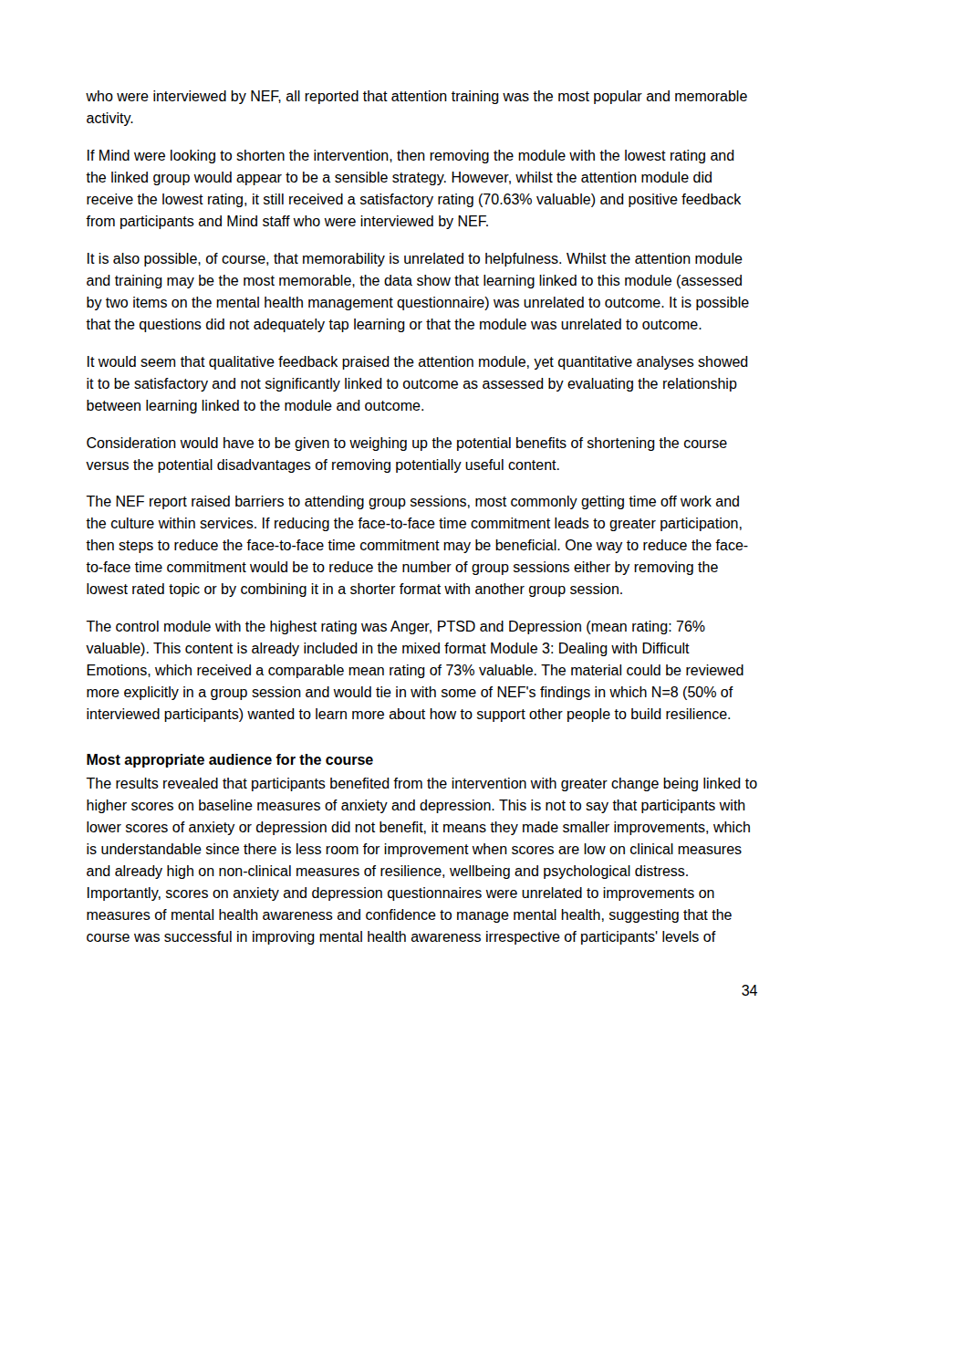who were interviewed by NEF, all reported that attention training was the most popular and memorable activity.
If Mind were looking to shorten the intervention, then removing the module with the lowest rating and the linked group would appear to be a sensible strategy. However, whilst the attention module did receive the lowest rating, it still received a satisfactory rating (70.63% valuable) and positive feedback from participants and Mind staff who were interviewed by NEF.
It is also possible, of course, that memorability is unrelated to helpfulness. Whilst the attention module and training may be the most memorable, the data show that learning linked to this module (assessed by two items on the mental health management questionnaire) was unrelated to outcome. It is possible that the questions did not adequately tap learning or that the module was unrelated to outcome.
It would seem that qualitative feedback praised the attention module, yet quantitative analyses showed it to be satisfactory and not significantly linked to outcome as assessed by evaluating the relationship between learning linked to the module and outcome.
Consideration would have to be given to weighing up the potential benefits of shortening the course versus the potential disadvantages of removing potentially useful content.
The NEF report raised barriers to attending group sessions, most commonly getting time off work and the culture within services. If reducing the face-to-face time commitment leads to greater participation, then steps to reduce the face-to-face time commitment may be beneficial. One way to reduce the face-to-face time commitment would be to reduce the number of group sessions either by removing the lowest rated topic or by combining it in a shorter format with another group session.
The control module with the highest rating was Anger, PTSD and Depression (mean rating: 76% valuable). This content is already included in the mixed format Module 3: Dealing with Difficult Emotions, which received a comparable mean rating of 73% valuable. The material could be reviewed more explicitly in a group session and would tie in with some of NEF's findings in which N=8 (50% of interviewed participants) wanted to learn more about how to support other people to build resilience.
Most appropriate audience for the course
The results revealed that participants benefited from the intervention with greater change being linked to higher scores on baseline measures of anxiety and depression. This is not to say that participants with lower scores of anxiety or depression did not benefit, it means they made smaller improvements, which is understandable since there is less room for improvement when scores are low on clinical measures and already high on non-clinical measures of resilience, wellbeing and psychological distress. Importantly, scores on anxiety and depression questionnaires were unrelated to improvements on measures of mental health awareness and confidence to manage mental health, suggesting that the course was successful in improving mental health awareness irrespective of participants' levels of
34